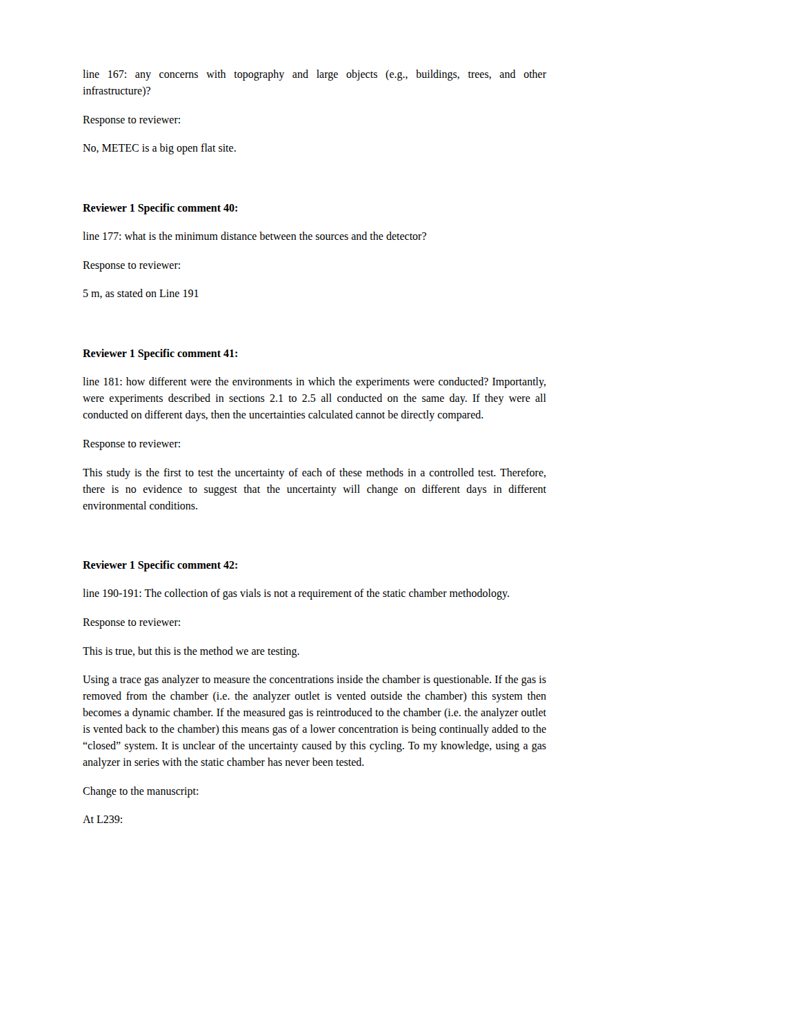line 167: any concerns with topography and large objects (e.g., buildings, trees, and other infrastructure)?
Response to reviewer:
No, METEC is a big open flat site.
Reviewer 1 Specific comment 40:
line 177: what is the minimum distance between the sources and the detector?
Response to reviewer:
5 m, as stated on Line 191
Reviewer 1 Specific comment 41:
line 181: how different were the environments in which the experiments were conducted? Importantly, were experiments described in sections 2.1 to 2.5 all conducted on the same day. If they were all conducted on different days, then the uncertainties calculated cannot be directly compared.
Response to reviewer:
This study is the first to test the uncertainty of each of these methods in a controlled test. Therefore, there is no evidence to suggest that the uncertainty will change on different days in different environmental conditions.
Reviewer 1 Specific comment 42:
line 190-191: The collection of gas vials is not a requirement of the static chamber methodology.
Response to reviewer:
This is true, but this is the method we are testing.
Using a trace gas analyzer to measure the concentrations inside the chamber is questionable. If the gas is removed from the chamber (i.e. the analyzer outlet is vented outside the chamber) this system then becomes a dynamic chamber. If the measured gas is reintroduced to the chamber (i.e. the analyzer outlet is vented back to the chamber) this means gas of a lower concentration is being continually added to the “closed” system. It is unclear of the uncertainty caused by this cycling. To my knowledge, using a gas analyzer in series with the static chamber has never been tested.
Change to the manuscript:
At L239: